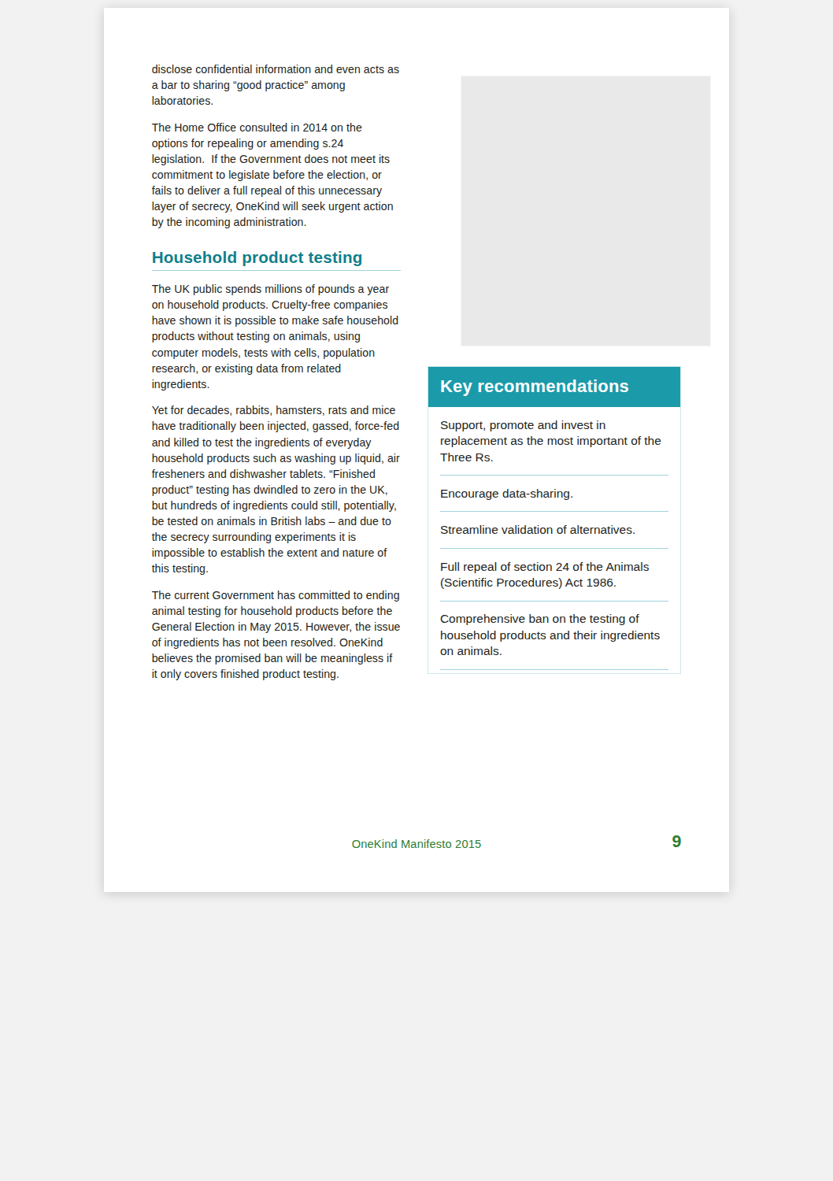disclose confidential information and even acts as a bar to sharing “good practice” among laboratories.
The Home Office consulted in 2014 on the options for repealing or amending s.24 legislation. If the Government does not meet its commitment to legislate before the election, or fails to deliver a full repeal of this unnecessary layer of secrecy, OneKind will seek urgent action by the incoming administration.
Household product testing
The UK public spends millions of pounds a year on household products. Cruelty-free companies have shown it is possible to make safe household products without testing on animals, using computer models, tests with cells, population research, or existing data from related ingredients.
Yet for decades, rabbits, hamsters, rats and mice have traditionally been injected, gassed, force-fed and killed to test the ingredients of everyday household products such as washing up liquid, air fresheners and dishwasher tablets. “Finished product” testing has dwindled to zero in the UK, but hundreds of ingredients could still, potentially, be tested on animals in British labs – and due to the secrecy surrounding experiments it is impossible to establish the extent and nature of this testing.
The current Government has committed to ending animal testing for household products before the General Election in May 2015. However, the issue of ingredients has not been resolved. OneKind believes the promised ban will be meaningless if it only covers finished product testing.
Key recommendations
Support, promote and invest in replacement as the most important of the Three Rs.
Encourage data-sharing.
Streamline validation of alternatives.
Full repeal of section 24 of the Animals (Scientific Procedures) Act 1986.
Comprehensive ban on the testing of household products and their ingredients on animals.
OneKind Manifesto 2015 9